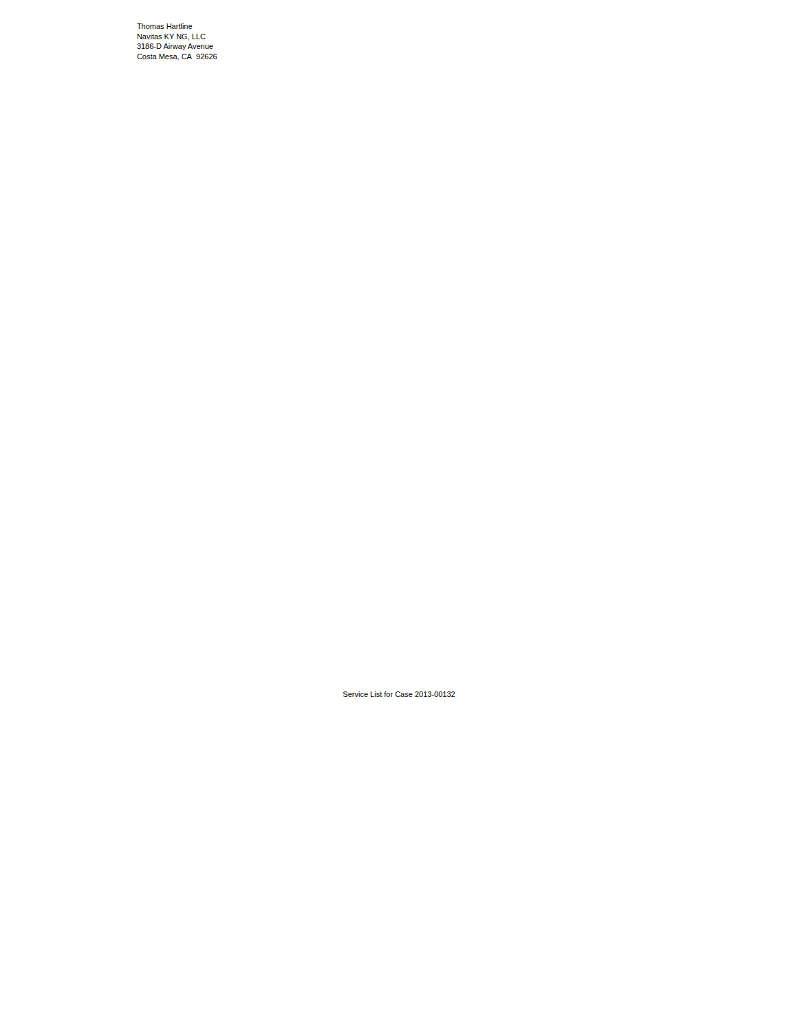Thomas Hartline
Navitas KY NG, LLC
3186-D Airway Avenue
Costa Mesa, CA 92626
Service List for Case 2013-00132